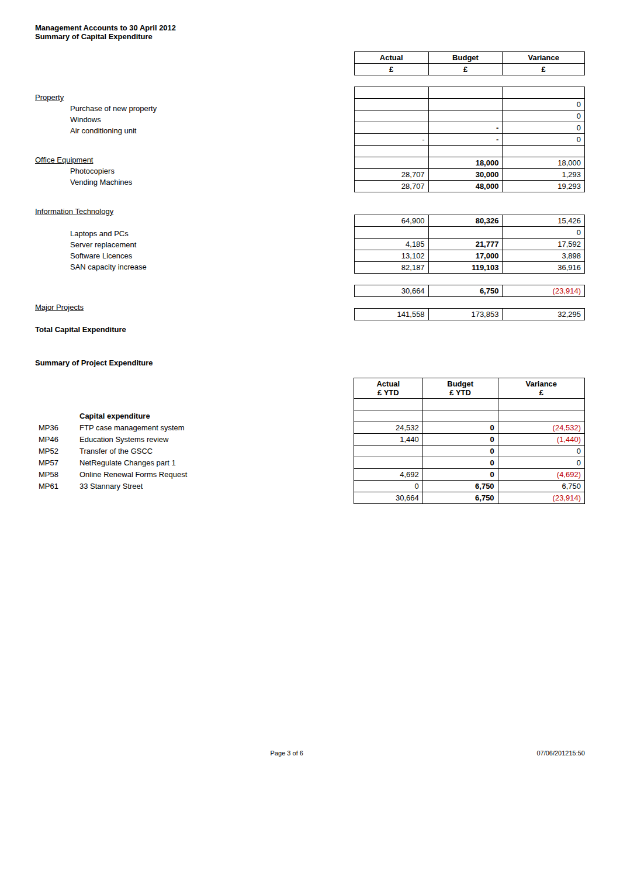Management Accounts to 30 April 2012
Summary of Capital Expenditure
| Property Purchase of new property Windows Air conditioning unit Office Equipment Photocopiers Vending Machines Information Technology Laptops and PCs Server replacement Software Licences SAN capacity increase Major Projects Total Capital Expenditure | / Actual / Budget / Variance / / --- / --- / --- / / £ / £ / £ / / / / 0 / / / / 0 / / / - / 0 / / - / - / 0 / / / 18,000 / 18,000 / / 28,707 / 30,000 / 1,293 / / 28,707 / 48,000 / 19,293 / / 64,900 / 80,326 / 15,426 / / / / 0 / / 4,185 / 21,777 / 17,592 / / 13,102 / 17,000 / 3,898 / / 82,187 / 119,103 / 36,916 / / 30,664 / 6,750 / (23,914) / / 141,558 / 173,853 / 32,295 / |
Summary of Project Expenditure
| | Actual £ YTD | Budget £ YTD | Variance £ |
| Capital expenditure | | | |
| MP36 FTP case management system | 24,532 | 0 | (24,532) |
| MP46 Education Systems review | 1,440 | 0 | (1,440) |
| MP52 Transfer of the GSCC | | 0 | 0 |
| MP57 NetRegulate Changes part 1 | | 0 | 0 |
| MP58 Online Renewal Forms Request | 4,692 | 0 | (4,692) |
| MP61 33 Stannary Street | 0 | 6,750 | 6,750 |
| | 30,664 | 6,750 | (23,914) |
Page 3 of 6 07/06/201215:50